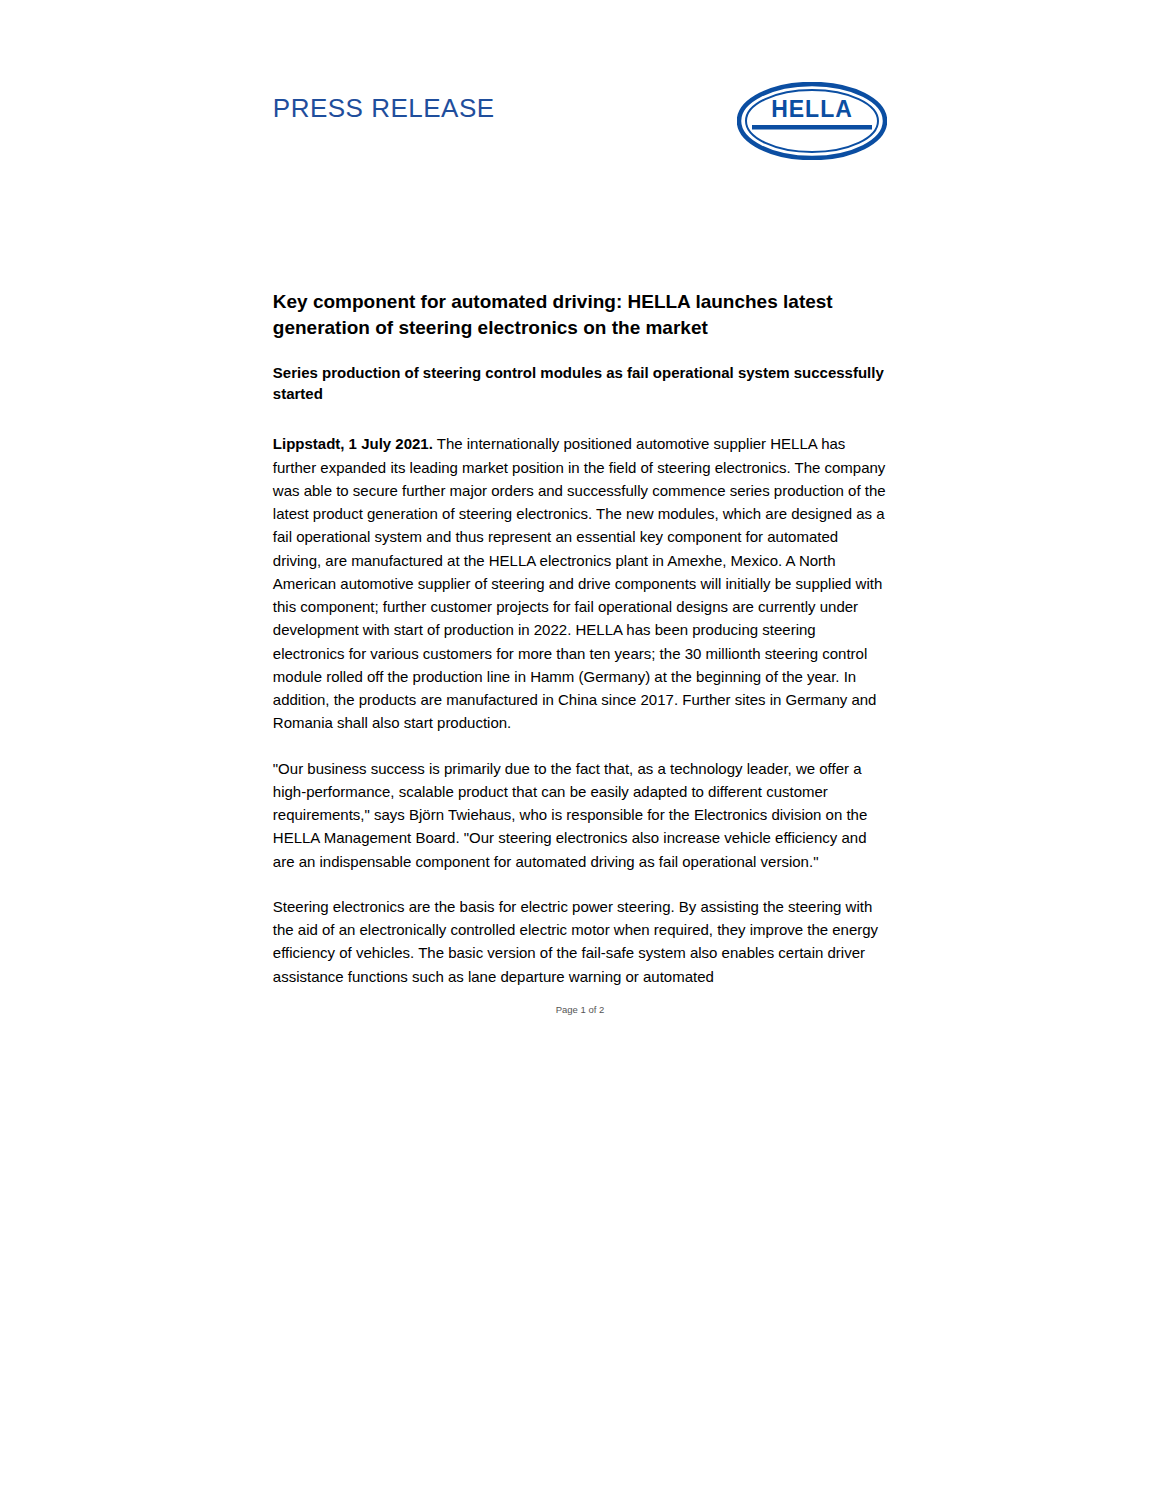PRESS RELEASE
HELLA
Key component for automated driving: HELLA launches latest generation of steering electronics on the market
Series production of steering control modules as fail operational system successfully started
Lippstadt, 1 July 2021. The internationally positioned automotive supplier HELLA has further expanded its leading market position in the field of steering electronics. The company was able to secure further major orders and successfully commence series production of the latest product generation of steering electronics. The new modules, which are designed as a fail operational system and thus represent an essential key component for automated driving, are manufactured at the HELLA electronics plant in Amexhe, Mexico. A North American automotive supplier of steering and drive components will initially be supplied with this component; further customer projects for fail operational designs are currently under development with start of production in 2022. HELLA has been producing steering electronics for various customers for more than ten years; the 30 millionth steering control module rolled off the production line in Hamm (Germany) at the beginning of the year. In addition, the products are manufactured in China since 2017. Further sites in Germany and Romania shall also start production.
"Our business success is primarily due to the fact that, as a technology leader, we offer a high-performance, scalable product that can be easily adapted to different customer requirements," says Björn Twiehaus, who is responsible for the Electronics division on the HELLA Management Board. "Our steering electronics also increase vehicle efficiency and are an indispensable component for automated driving as fail operational version."
Steering electronics are the basis for electric power steering. By assisting the steering with the aid of an electronically controlled electric motor when required, they improve the energy efficiency of vehicles. The basic version of the fail-safe system also enables certain driver assistance functions such as lane departure warning or automated
Page 1 of 2